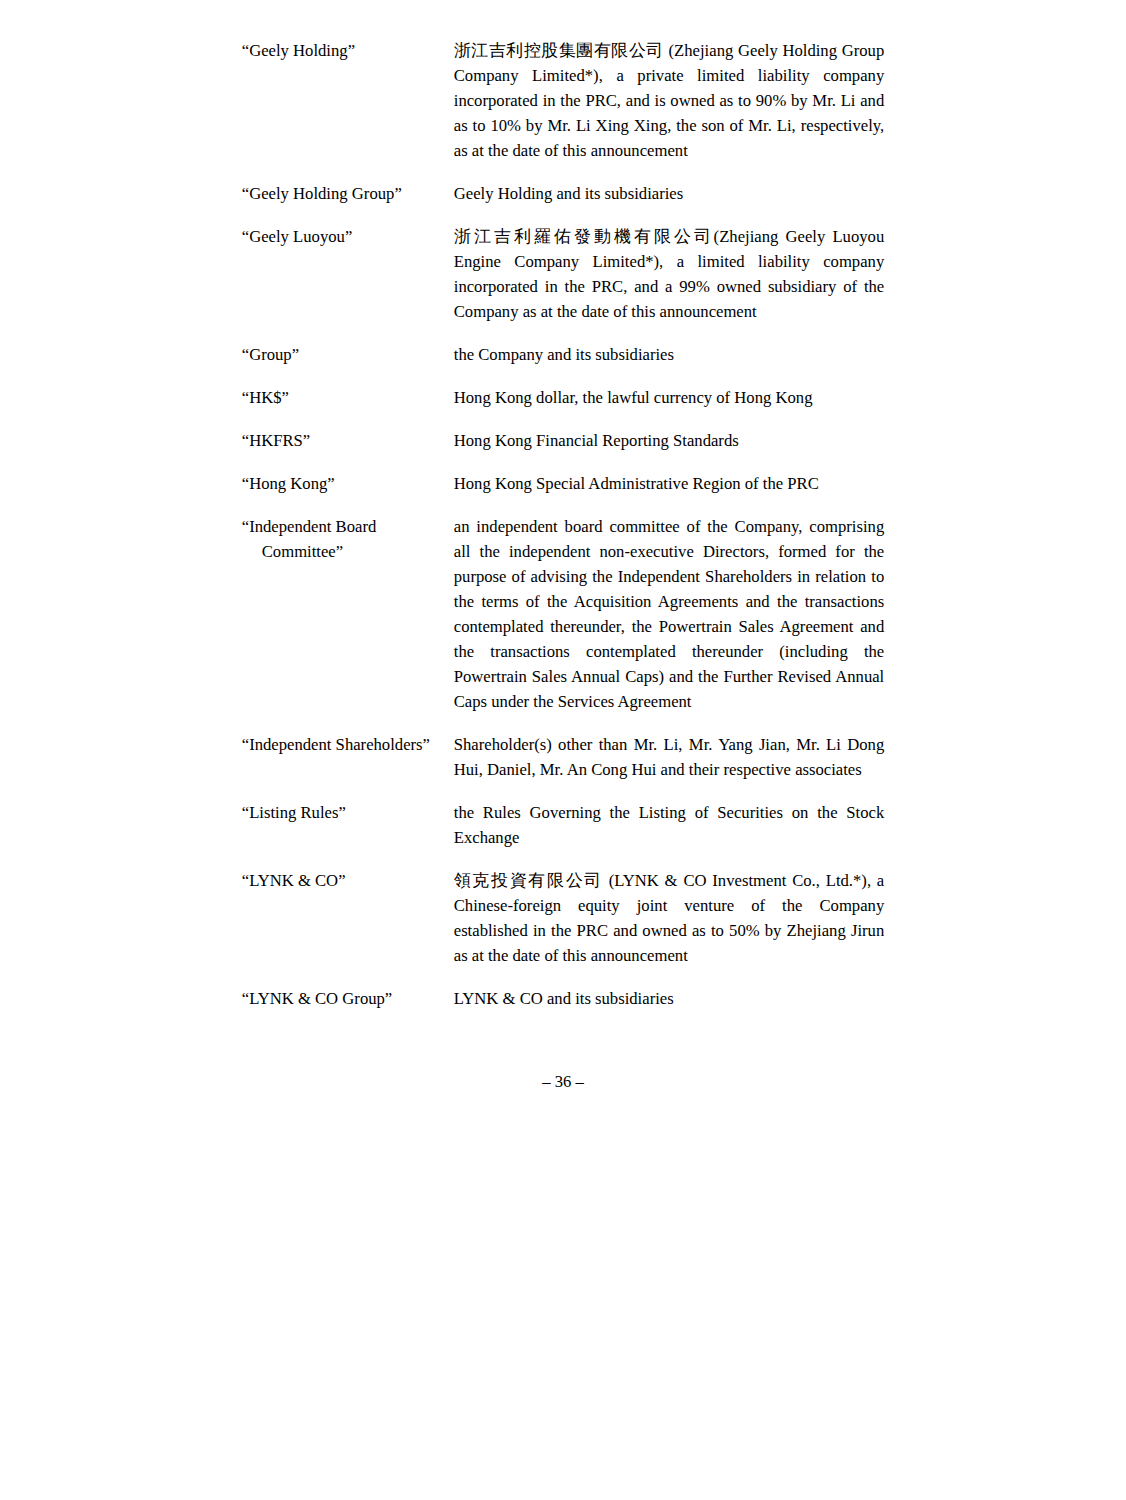| “Geely Holding” | 浙江吉利控股集團有限公司 (Zhejiang Geely Holding Group Company Limited*), a private limited liability company incorporated in the PRC, and is owned as to 90% by Mr. Li and as to 10% by Mr. Li Xing Xing, the son of Mr. Li, respectively, as at the date of this announcement |
| “Geely Holding Group” | Geely Holding and its subsidiaries |
| “Geely Luoyou” | 浙江吉利羅佑發動機有限公司(Zhejiang Geely Luoyou Engine Company Limited*), a limited liability company incorporated in the PRC, and a 99% owned subsidiary of the Company as at the date of this announcement |
| “Group” | the Company and its subsidiaries |
| “HK$” | Hong Kong dollar, the lawful currency of Hong Kong |
| “HKFRS” | Hong Kong Financial Reporting Standards |
| “Hong Kong” | Hong Kong Special Administrative Region of the PRC |
| “Independent Board Committee” | an independent board committee of the Company, comprising all the independent non-executive Directors, formed for the purpose of advising the Independent Shareholders in relation to the terms of the Acquisition Agreements and the transactions contemplated thereunder, the Powertrain Sales Agreement and the transactions contemplated thereunder (including the Powertrain Sales Annual Caps) and the Further Revised Annual Caps under the Services Agreement |
| “Independent Shareholders” | Shareholder(s) other than Mr. Li, Mr. Yang Jian, Mr. Li Dong Hui, Daniel, Mr. An Cong Hui and their respective associates |
| “Listing Rules” | the Rules Governing the Listing of Securities on the Stock Exchange |
| “LYNK & CO” | 領克投資有限公司 (LYNK & CO Investment Co., Ltd.*), a Chinese-foreign equity joint venture of the Company established in the PRC and owned as to 50% by Zhejiang Jirun as at the date of this announcement |
| “LYNK & CO Group” | LYNK & CO and its subsidiaries |
– 36 –